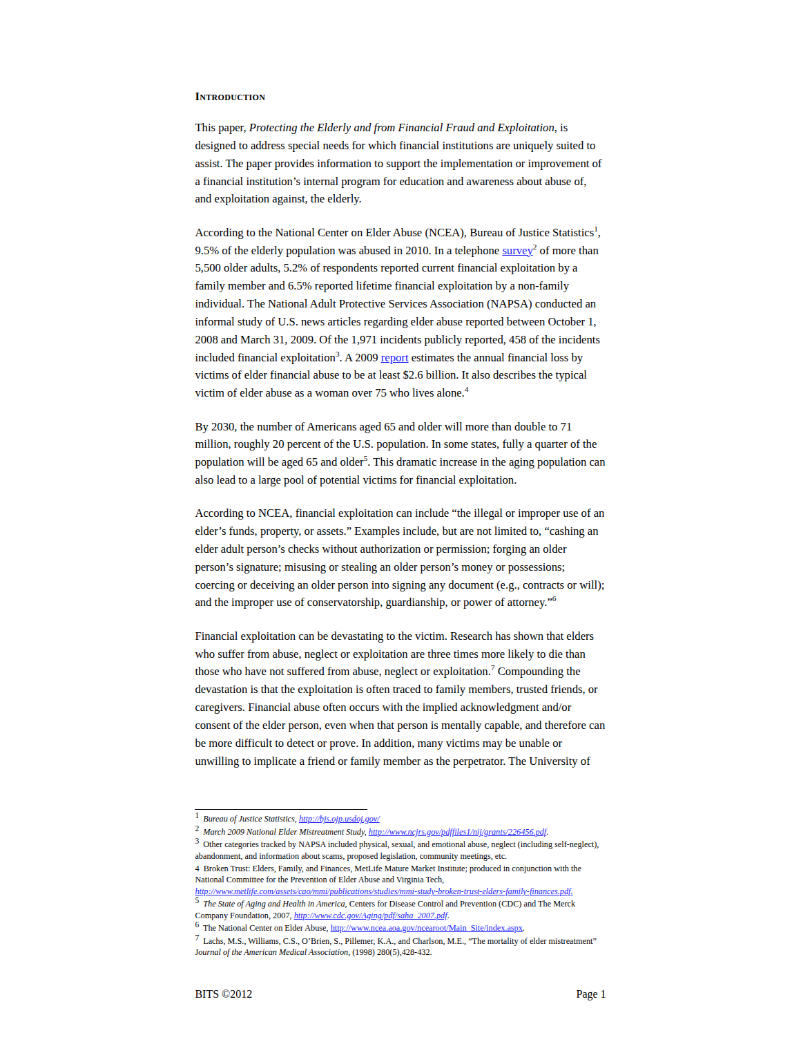Introduction
This paper, Protecting the Elderly and from Financial Fraud and Exploitation, is designed to address special needs for which financial institutions are uniquely suited to assist. The paper provides information to support the implementation or improvement of a financial institution’s internal program for education and awareness about abuse of, and exploitation against, the elderly.
According to the National Center on Elder Abuse (NCEA), Bureau of Justice Statistics1, 9.5% of the elderly population was abused in 2010. In a telephone survey2 of more than 5,500 older adults, 5.2% of respondents reported current financial exploitation by a family member and 6.5% reported lifetime financial exploitation by a non-family individual. The National Adult Protective Services Association (NAPSA) conducted an informal study of U.S. news articles regarding elder abuse reported between October 1, 2008 and March 31, 2009. Of the 1,971 incidents publicly reported, 458 of the incidents included financial exploitation3. A 2009 report estimates the annual financial loss by victims of elder financial abuse to be at least $2.6 billion. It also describes the typical victim of elder abuse as a woman over 75 who lives alone.4
By 2030, the number of Americans aged 65 and older will more than double to 71 million, roughly 20 percent of the U.S. population. In some states, fully a quarter of the population will be aged 65 and older5. This dramatic increase in the aging population can also lead to a large pool of potential victims for financial exploitation.
According to NCEA, financial exploitation can include “the illegal or improper use of an elder’s funds, property, or assets.” Examples include, but are not limited to, “cashing an elder adult person’s checks without authorization or permission; forging an older person’s signature; misusing or stealing an older person’s money or possessions; coercing or deceiving an older person into signing any document (e.g., contracts or will); and the improper use of conservatorship, guardianship, or power of attorney.”6
Financial exploitation can be devastating to the victim. Research has shown that elders who suffer from abuse, neglect or exploitation are three times more likely to die than those who have not suffered from abuse, neglect or exploitation.7 Compounding the devastation is that the exploitation is often traced to family members, trusted friends, or caregivers. Financial abuse often occurs with the implied acknowledgment and/or consent of the elder person, even when that person is mentally capable, and therefore can be more difficult to detect or prove. In addition, many victims may be unable or unwilling to implicate a friend or family member as the perpetrator. The University of
1 Bureau of Justice Statistics, http://bjs.ojp.usdoj.gov/
2 March 2009 National Elder Mistreatment Study, http://www.ncjrs.gov/pdffiles1/nij/grants/226456.pdf.
3 Other categories tracked by NAPSA included physical, sexual, and emotional abuse, neglect (including self-neglect), abandonment, and information about scams, proposed legislation, community meetings, etc.
4 Broken Trust: Elders, Family, and Finances, MetLife Mature Market Institute; produced in conjunction with the National Committee for the Prevention of Elder Abuse and Virginia Tech,
http://www.metlife.com/assets/cao/mmi/publications/studies/mmi-study-broken-trust-elders-family-finances.pdf.
5 The State of Aging and Health in America, Centers for Disease Control and Prevention (CDC) and The Merck Company Foundation, 2007, http://www.cdc.gov/Aging/pdf/saha_2007.pdf.
6 The National Center on Elder Abuse, http://www.ncea.aoa.gov/ncearoot/Main_Site/index.aspx.
7 Lachs, M.S., Williams, C.S., O’Brien, S., Pillemer, K.A., and Charlson, M.E., “The mortality of elder mistreatment” Journal of the American Medical Association, (1998) 280(5),428-432.
BITS ©2012
Page 1